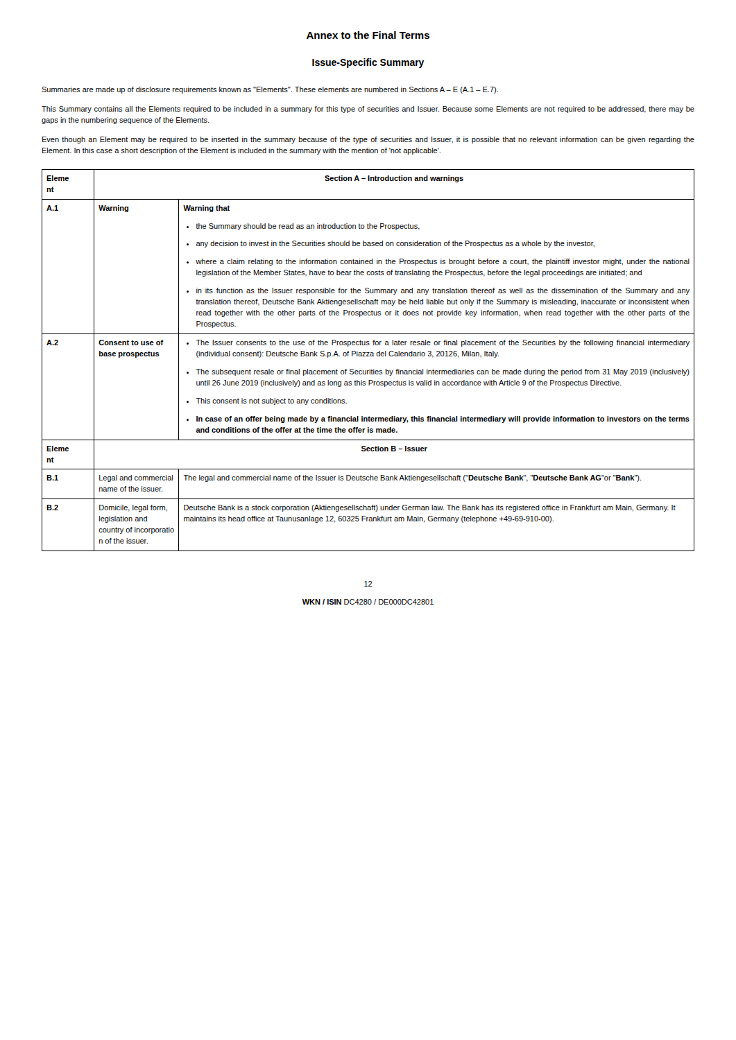Annex to the Final Terms
Issue-Specific Summary
Summaries are made up of disclosure requirements known as "Elements". These elements are numbered in Sections A – E (A.1 – E.7).
This Summary contains all the Elements required to be included in a summary for this type of securities and Issuer. Because some Elements are not required to be addressed, there may be gaps in the numbering sequence of the Elements.
Even though an Element may be required to be inserted in the summary because of the type of securities and Issuer, it is possible that no relevant information can be given regarding the Element. In this case a short description of the Element is included in the summary with the mention of 'not applicable'.
| Eleme nt | Section A – Introduction and warnings |
| A.1 | Warning | Warning that the Summary should be read as an introduction to the Prospectus, any decision to invest in the Securities should be based on consideration of the Prospectus as a whole by the investor, where a claim relating to the information contained in the Prospectus is brought before a court, the plaintiff investor might, under the national legislation of the Member States, have to bear the costs of translating the Prospectus, before the legal proceedings are initiated; and in its function as the Issuer responsible for the Summary and any translation thereof as well as the dissemination of the Summary and any translation thereof, Deutsche Bank Aktiengesellschaft may be held liable but only if the Summary is misleading, inaccurate or inconsistent when read together with the other parts of the Prospectus or it does not provide key information, when read together with the other parts of the Prospectus. |
| A.2 | Consent to use of base prospectus | The Issuer consents to the use of the Prospectus for a later resale or final placement of the Securities by the following financial intermediary (individual consent): Deutsche Bank S.p.A. of Piazza del Calendario 3, 20126, Milan, Italy. The subsequent resale or final placement of Securities by financial intermediaries can be made during the period from 31 May 2019 (inclusively) until 26 June 2019 (inclusively) and as long as this Prospectus is valid in accordance with Article 9 of the Prospectus Directive. This consent is not subject to any conditions. In case of an offer being made by a financial intermediary, this financial intermediary will provide information to investors on the terms and conditions of the offer at the time the offer is made. |
| Eleme nt | Section B – Issuer |
| B.1 | Legal and commercial name of the issuer. | The legal and commercial name of the Issuer is Deutsche Bank Aktiengesellschaft (" Deutsche Bank ", " Deutsche Bank AG "or " Bank "). |
| B.2 | Domicile, legal form, legislation and country of incorporatio n of the issuer. | Deutsche Bank is a stock corporation (Aktiengesellschaft) under German law. The Bank has its registered office in Frankfurt am Main, Germany. It maintains its head office at Taunusanlage 12, 60325 Frankfurt am Main, Germany (telephone +49-69-910-00). |
12
WKN / ISIN DC4280 / DE000DC42801